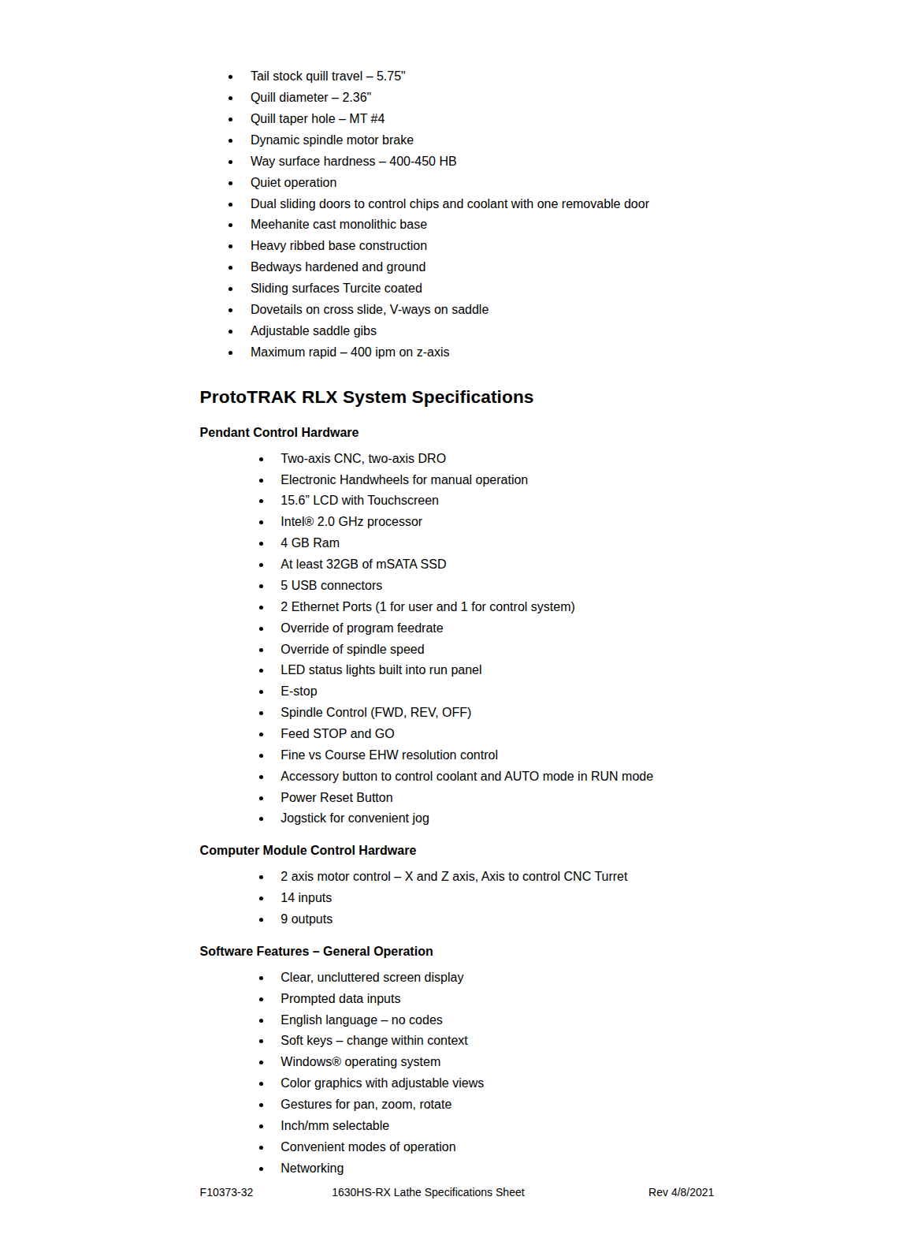Tail stock quill travel – 5.75"
Quill diameter – 2.36"
Quill taper hole – MT #4
Dynamic spindle motor brake
Way surface hardness – 400-450 HB
Quiet operation
Dual sliding doors to control chips and coolant with one removable door
Meehanite cast monolithic base
Heavy ribbed base construction
Bedways hardened and ground
Sliding surfaces Turcite coated
Dovetails on cross slide, V-ways on saddle
Adjustable saddle gibs
Maximum rapid – 400 ipm on z-axis
ProtoTRAK RLX System Specifications
Pendant Control Hardware
Two-axis CNC, two-axis DRO
Electronic Handwheels for manual operation
15.6” LCD with Touchscreen
Intel® 2.0 GHz processor
4 GB Ram
At least 32GB of mSATA SSD
5 USB connectors
2 Ethernet Ports (1 for user and 1 for control system)
Override of program feedrate
Override of spindle speed
LED status lights built into run panel
E-stop
Spindle Control (FWD, REV, OFF)
Feed STOP and GO
Fine vs Course EHW resolution control
Accessory button to control coolant and AUTO mode in RUN mode
Power Reset Button
Jogstick for convenient jog
Computer Module Control Hardware
2 axis motor control – X and Z axis, Axis to control CNC Turret
14 inputs
9 outputs
Software Features – General Operation
Clear, uncluttered screen display
Prompted data inputs
English language – no codes
Soft keys – change within context
Windows® operating system
Color graphics with adjustable views
Gestures for pan, zoom, rotate
Inch/mm selectable
Convenient modes of operation
Networking
F10373-32 1630HS-RX Lathe Specifications Sheet Rev 4/8/2021